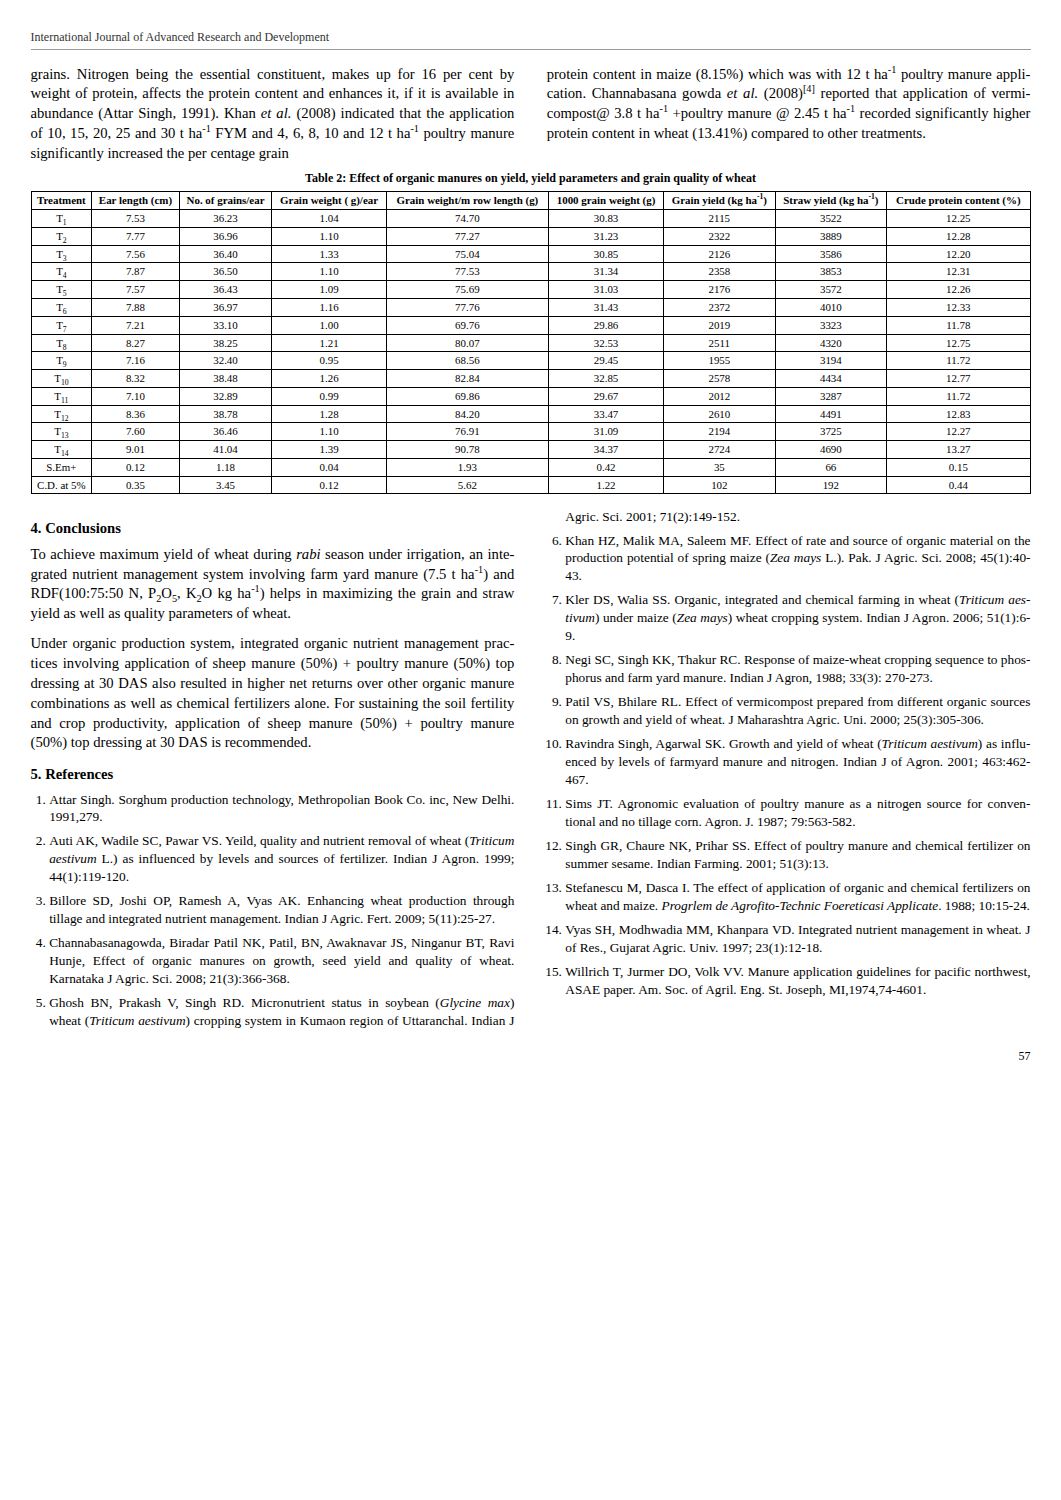International Journal of Advanced Research and Development
grains. Nitrogen being the essential constituent, makes up for 16 per cent by weight of protein, affects the protein content and enhances it, if it is available in abundance (Attar Singh, 1991). Khan et al. (2008) indicated that the application of 10, 15, 20, 25 and 30 t ha-1 FYM and 4, 6, 8, 10 and 12 t ha-1 poultry manure significantly increased the per centage grain
protein content in maize (8.15%) which was with 12 t ha-1 poultry manure application. Channabasana gowda et al. (2008)[4] reported that application of vermicompost@ 3.8 t ha-1 +poultry manure @ 2.45 t ha-1 recorded significantly higher protein content in wheat (13.41%) compared to other treatments.
Table 2: Effect of organic manures on yield, yield parameters and grain quality of wheat
| Treatment | Ear length (cm) | No. of grains/ear | Grain weight ( g)/ear | Grain weight/m row length (g) | 1000 grain weight (g) | Grain yield (kg ha -1 ) | Straw yield (kg ha -1 ) | Crude protein content (%) |
| --- | --- | --- | --- | --- | --- | --- | --- | --- |
| T 1 | 7.53 | 36.23 | 1.04 | 74.70 | 30.83 | 2115 | 3522 | 12.25 |
| T 2 | 7.77 | 36.96 | 1.10 | 77.27 | 31.23 | 2322 | 3889 | 12.28 |
| T 3 | 7.56 | 36.40 | 1.33 | 75.04 | 30.85 | 2126 | 3586 | 12.20 |
| T 4 | 7.87 | 36.50 | 1.10 | 77.53 | 31.34 | 2358 | 3853 | 12.31 |
| T 5 | 7.57 | 36.43 | 1.09 | 75.69 | 31.03 | 2176 | 3572 | 12.26 |
| T 6 | 7.88 | 36.97 | 1.16 | 77.76 | 31.43 | 2372 | 4010 | 12.33 |
| T 7 | 7.21 | 33.10 | 1.00 | 69.76 | 29.86 | 2019 | 3323 | 11.78 |
| T 8 | 8.27 | 38.25 | 1.21 | 80.07 | 32.53 | 2511 | 4320 | 12.75 |
| T 9 | 7.16 | 32.40 | 0.95 | 68.56 | 29.45 | 1955 | 3194 | 11.72 |
| T 10 | 8.32 | 38.48 | 1.26 | 82.84 | 32.85 | 2578 | 4434 | 12.77 |
| T 11 | 7.10 | 32.89 | 0.99 | 69.86 | 29.67 | 2012 | 3287 | 11.72 |
| T 12 | 8.36 | 38.78 | 1.28 | 84.20 | 33.47 | 2610 | 4491 | 12.83 |
| T 13 | 7.60 | 36.46 | 1.10 | 76.91 | 31.09 | 2194 | 3725 | 12.27 |
| T 14 | 9.01 | 41.04 | 1.39 | 90.78 | 34.37 | 2724 | 4690 | 13.27 |
| S.Em+ | 0.12 | 1.18 | 0.04 | 1.93 | 0.42 | 35 | 66 | 0.15 |
| C.D. at 5% | 0.35 | 3.45 | 0.12 | 5.62 | 1.22 | 102 | 192 | 0.44 |
4. Conclusions
To achieve maximum yield of wheat during rabi season under irrigation, an integrated nutrient management system involving farm yard manure (7.5 t ha-1) and RDF(100:75:50 N, P2O5, K2O kg ha-1) helps in maximizing the grain and straw yield as well as quality parameters of wheat.
Under organic production system, integrated organic nutrient management practices involving application of sheep manure (50%) + poultry manure (50%) top dressing at 30 DAS also resulted in higher net returns over other organic manure combinations as well as chemical fertilizers alone. For sustaining the soil fertility and crop productivity, application of sheep manure (50%) + poultry manure (50%) top dressing at 30 DAS is recommended.
5. References
Attar Singh. Sorghum production technology, Methropolian Book Co. inc, New Delhi. 1991,279.
Auti AK, Wadile SC, Pawar VS. Yeild, quality and nutrient removal of wheat (Triticum aestivum L.) as influenced by levels and sources of fertilizer. Indian J Agron. 1999; 44(1):119-120.
Billore SD, Joshi OP, Ramesh A, Vyas AK. Enhancing wheat production through tillage and integrated nutrient management. Indian J Agric. Fert. 2009; 5(11):25-27.
Channabasanagowda, Biradar Patil NK, Patil, BN, Awaknavar JS, Ninganur BT, Ravi Hunje, Effect of organic manures on growth, seed yield and quality of wheat. Karnataka J Agric. Sci. 2008; 21(3):366-368.
Ghosh BN, Prakash V, Singh RD. Micronutrient status in soybean (Glycine max) wheat (Triticum aestivum) cropping system in Kumaon region of Uttaranchal. Indian J Agric. Sci. 2001; 71(2):149-152.
Khan HZ, Malik MA, Saleem MF. Effect of rate and source of organic material on the production potential of spring maize (Zea mays L.). Pak. J Agric. Sci. 2008; 45(1):40-43.
Kler DS, Walia SS. Organic, integrated and chemical farming in wheat (Triticum aestivum) under maize (Zea mays) wheat cropping system. Indian J Agron. 2006; 51(1):6-9.
Negi SC, Singh KK, Thakur RC. Response of maize-wheat cropping sequence to phosphorus and farm yard manure. Indian J Agron, 1988; 33(3): 270-273.
Patil VS, Bhilare RL. Effect of vermicompost prepared from different organic sources on growth and yield of wheat. J Maharashtra Agric. Uni. 2000; 25(3):305-306.
Ravindra Singh, Agarwal SK. Growth and yield of wheat (Triticum aestivum) as influenced by levels of farmyard manure and nitrogen. Indian J of Agron. 2001; 463:462-467.
Sims JT. Agronomic evaluation of poultry manure as a nitrogen source for conventional and no tillage corn. Agron. J. 1987; 79:563-582.
Singh GR, Chaure NK, Prihar SS. Effect of poultry manure and chemical fertilizer on summer sesame. Indian Farming. 2001; 51(3):13.
Stefanescu M, Dasca I. The effect of application of organic and chemical fertilizers on wheat and maize. Progrlem de Agrofito-Technic Foereticasi Applicate. 1988; 10:15-24.
Vyas SH, Modhwadia MM, Khanpara VD. Integrated nutrient management in wheat. J of Res., Gujarat Agric. Univ. 1997; 23(1):12-18.
Willrich T, Jurmer DO, Volk VV. Manure application guidelines for pacific northwest, ASAE paper. Am. Soc. of Agril. Eng. St. Joseph, MI,1974,74-4601.
57